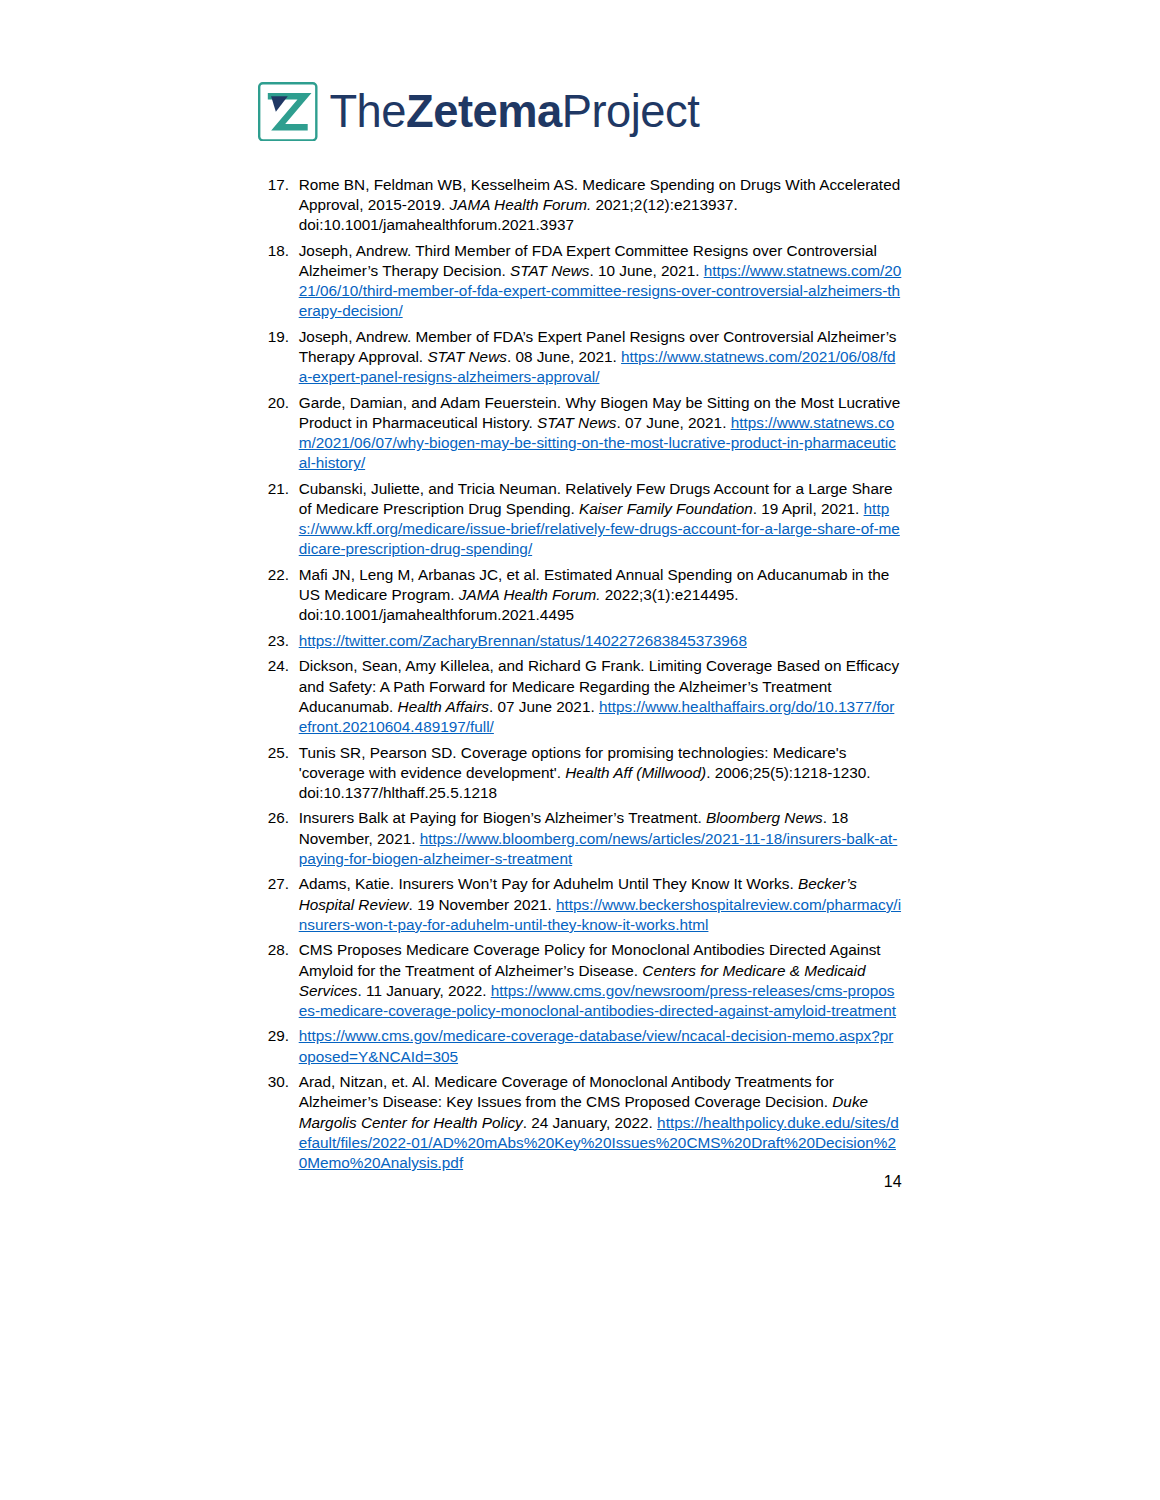The Zetema Project
17. Rome BN, Feldman WB, Kesselheim AS. Medicare Spending on Drugs With Accelerated Approval, 2015-2019. JAMA Health Forum. 2021;2(12):e213937. doi:10.1001/jamahealthforum.2021.3937
18. Joseph, Andrew. Third Member of FDA Expert Committee Resigns over Controversial Alzheimer’s Therapy Decision. STAT News. 10 June, 2021. https://www.statnews.com/2021/06/10/third-member-of-fda-expert-committee-resigns-over-controversial-alzheimers-therapy-decision/
19. Joseph, Andrew. Member of FDA’s Expert Panel Resigns over Controversial Alzheimer’s Therapy Approval. STAT News. 08 June, 2021. https://www.statnews.com/2021/06/08/fda-expert-panel-resigns-alzheimers-approval/
20. Garde, Damian, and Adam Feuerstein. Why Biogen May be Sitting on the Most Lucrative Product in Pharmaceutical History. STAT News. 07 June, 2021. https://www.statnews.com/2021/06/07/why-biogen-may-be-sitting-on-the-most-lucrative-product-in-pharmaceutical-history/
21. Cubanski, Juliette, and Tricia Neuman. Relatively Few Drugs Account for a Large Share of Medicare Prescription Drug Spending. Kaiser Family Foundation. 19 April, 2021. https://www.kff.org/medicare/issue-brief/relatively-few-drugs-account-for-a-large-share-of-medicare-prescription-drug-spending/
22. Mafi JN, Leng M, Arbanas JC, et al. Estimated Annual Spending on Aducanumab in the US Medicare Program. JAMA Health Forum. 2022;3(1):e214495. doi:10.1001/jamahealthforum.2021.4495
23. https://twitter.com/ZacharyBrennan/status/1402272683845373968
24. Dickson, Sean, Amy Killelea, and Richard G Frank. Limiting Coverage Based on Efficacy and Safety: A Path Forward for Medicare Regarding the Alzheimer’s Treatment Aducanumab. Health Affairs. 07 June 2021. https://www.healthaffairs.org/do/10.1377/forefront.20210604.489197/full/
25. Tunis SR, Pearson SD. Coverage options for promising technologies: Medicare's 'coverage with evidence development'. Health Aff (Millwood). 2006;25(5):1218-1230. doi:10.1377/hlthaff.25.5.1218
26. Insurers Balk at Paying for Biogen’s Alzheimer’s Treatment. Bloomberg News. 18 November, 2021. https://www.bloomberg.com/news/articles/2021-11-18/insurers-balk-at-paying-for-biogen-alzheimer-s-treatment
27. Adams, Katie. Insurers Won’t Pay for Aduhelm Until They Know It Works. Becker’s Hospital Review. 19 November 2021. https://www.beckershospitalreview.com/pharmacy/insurers-won-t-pay-for-aduhelm-until-they-know-it-works.html
28. CMS Proposes Medicare Coverage Policy for Monoclonal Antibodies Directed Against Amyloid for the Treatment of Alzheimer’s Disease. Centers for Medicare & Medicaid Services. 11 January, 2022. https://www.cms.gov/newsroom/press-releases/cms-proposes-medicare-coverage-policy-monoclonal-antibodies-directed-against-amyloid-treatment
29. https://www.cms.gov/medicare-coverage-database/view/ncacal-decision-memo.aspx?proposed=Y&NCAId=305
30. Arad, Nitzan, et. Al. Medicare Coverage of Monoclonal Antibody Treatments for Alzheimer’s Disease: Key Issues from the CMS Proposed Coverage Decision. Duke Margolis Center for Health Policy. 24 January, 2022. https://healthpolicy.duke.edu/sites/default/files/2022-01/AD%20mAbs%20Key%20Issues%20CMS%20Draft%20Decision%20Memo%20Analysis.pdf
14